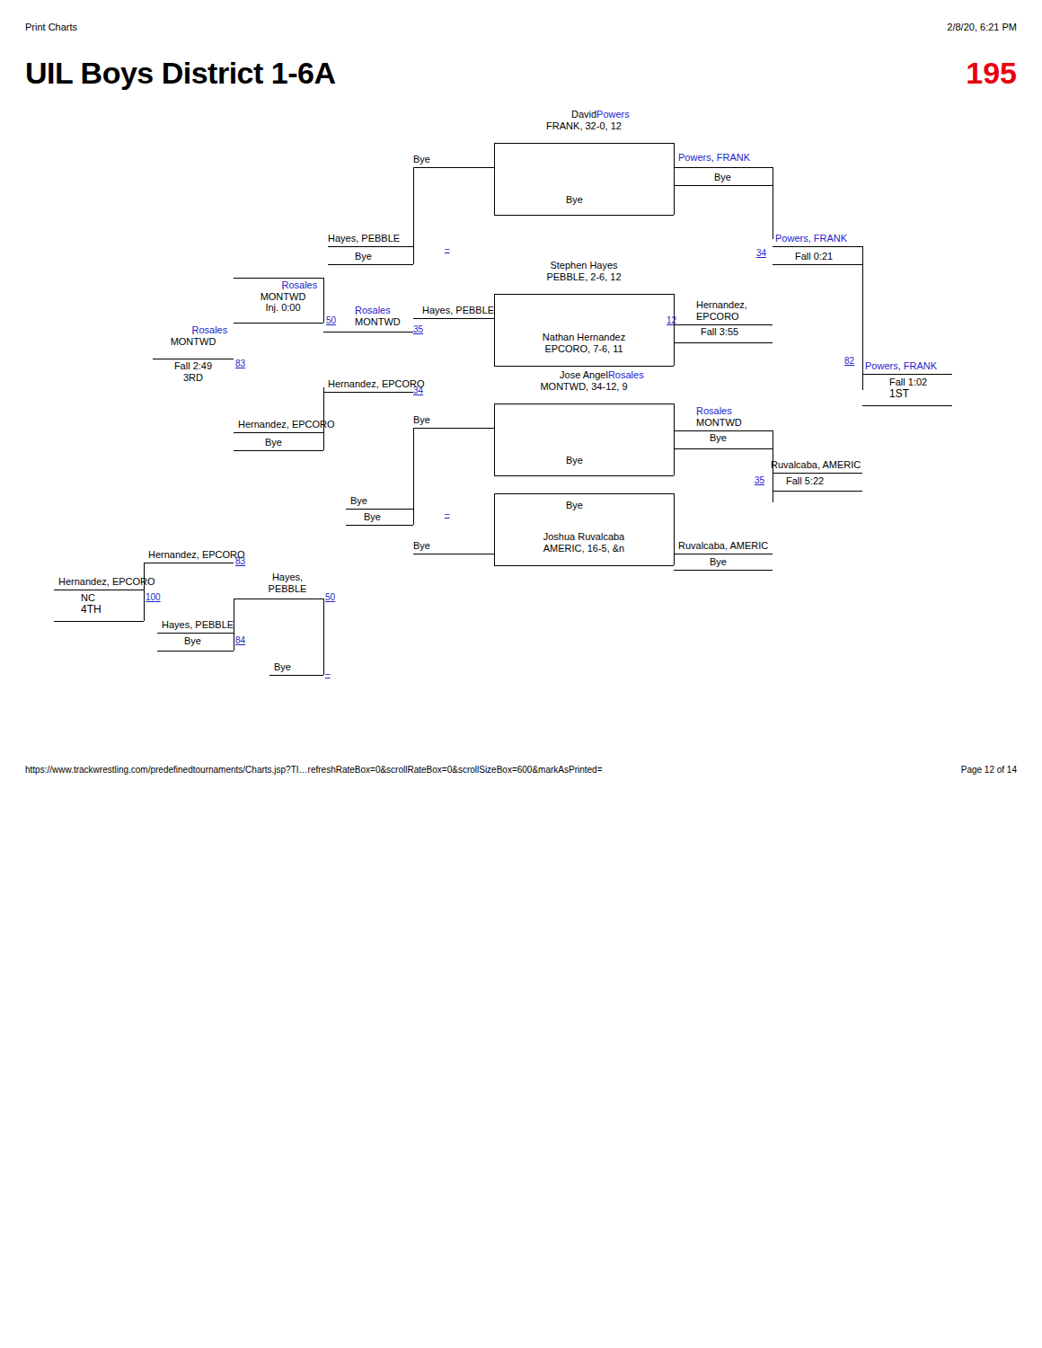Print Charts
2/8/20, 6:21 PM
UIL Boys District 1-6A
195
David Powers
FRANK, 32-0, 12
Bye
Bye Powers, FRANK
Bye
Hayes, PEBBLE
Bye
–
Stephen Hayes
PEBBLE, 2-6, 12
Nathan Hernandez
EPCORO, 7-6, 11
Hayes, PEBBLE
12
Hernandez,
EPCORO
Fall 3:55
34 Powers, FRANK
Fall 0:21
Rosales,
MONTWD
Inj. 0:00
50
Rosales,
MONTWD
35
Rosales,
MONTWD
Fall 2:49
3RD
83 Hernandez, EPCORO
Bye
Hernandez, EPCORO 34
Jose Angel Rosales
MONTWD, 34-12, 9
Bye
Bye
Rosales,
MONTWD
Bye
Bye
Bye
–
Joshua Ruvalcaba
AMERIC, 16-5, &n
Bye Bye
Ruvalcaba, AMERIC
Bye
35 Ruvalcaba, AMERIC
Fall 5:22
82 Powers, FRANK
Fall 1:02
1ST
Hernandez, EPCORO
83
Hernandez, EPCORO
NC
4TH
100
Hayes,
PEBBLE
50
Hayes, PEBBLE
Bye
84
Bye
–
https://www.trackwrestling.com/predefinedtournaments/Charts.jsp?TI…refreshRateBox=0&scrollRateBox=0&scrollSizeBox=600&markAsPrinted=
Page 12 of 14